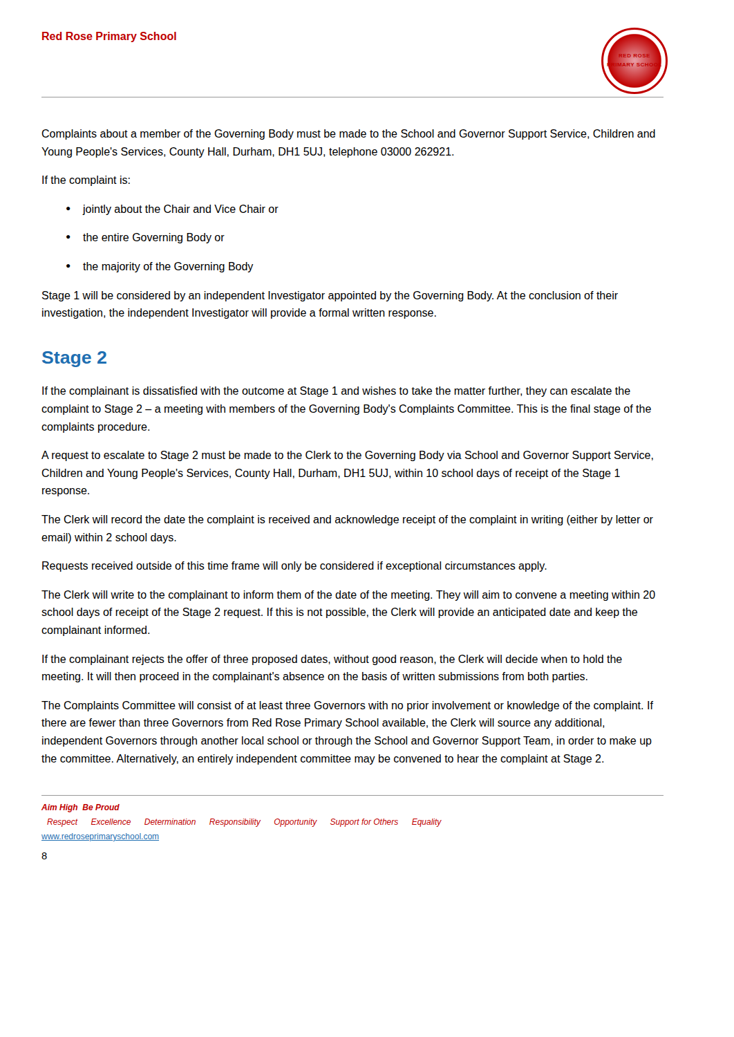Red Rose Primary School
RED ROSE
PRIMARY SCHOOL
Complaints about a member of the Governing Body must be made to the School and Governor Support Service, Children and Young People's Services, County Hall, Durham, DH1 5UJ, telephone 03000 262921.
If the complaint is:
jointly about the Chair and Vice Chair or
the entire Governing Body or
the majority of the Governing Body
Stage 1 will be considered by an independent Investigator appointed by the Governing Body. At the conclusion of their investigation, the independent Investigator will provide a formal written response.
Stage 2
If the complainant is dissatisfied with the outcome at Stage 1 and wishes to take the matter further, they can escalate the complaint to Stage 2 – a meeting with members of the Governing Body's Complaints Committee. This is the final stage of the complaints procedure.
A request to escalate to Stage 2 must be made to the Clerk to the Governing Body via School and Governor Support Service, Children and Young People's Services, County Hall, Durham, DH1 5UJ, within 10 school days of receipt of the Stage 1 response.
The Clerk will record the date the complaint is received and acknowledge receipt of the complaint in writing (either by letter or email) within 2 school days.
Requests received outside of this time frame will only be considered if exceptional circumstances apply.
The Clerk will write to the complainant to inform them of the date of the meeting. They will aim to convene a meeting within 20 school days of receipt of the Stage 2 request. If this is not possible, the Clerk will provide an anticipated date and keep the complainant informed.
If the complainant rejects the offer of three proposed dates, without good reason, the Clerk will decide when to hold the meeting. It will then proceed in the complainant's absence on the basis of written submissions from both parties.
The Complaints Committee will consist of at least three Governors with no prior involvement or knowledge of the complaint. If there are fewer than three Governors from Red Rose Primary School available, the Clerk will source any additional, independent Governors through another local school or through the School and Governor Support Team, in order to make up the committee. Alternatively, an entirely independent committee may be convened to hear the complaint at Stage 2.
Aim High Be Proud
Respect Excellence Determination Responsibility Opportunity Support for Others Equality
www.redroseprimaryschool.com
8